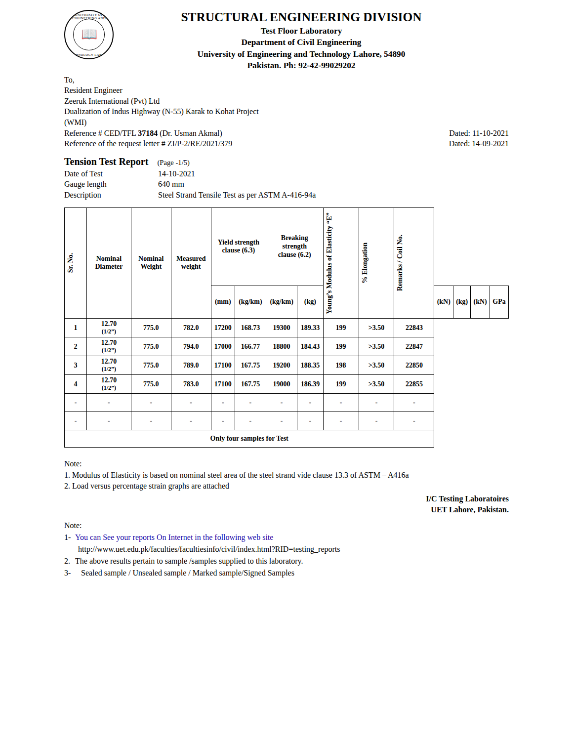UNIVERSITY OF ENGINEERING AND
📖
TECHNOLOGY LAHORE
STRUCTURAL ENGINEERING DIVISION
Test Floor Laboratory
Department of Civil Engineering
University of Engineering and Technology Lahore, 54890
Pakistan. Ph: 92-42-99029202
To,
Resident Engineer
Zeeruk International (Pvt) Ltd
Dualization of Indus Highway (N-55) Karak to Kohat Project
(WMI)
Reference # CED/TFL 37184 (Dr. Usman Akmal)
Dated: 11-10-2021
Reference of the request letter # ZI/P-2/RE/2021/379
Dated: 14-09-2021
Tension Test Report(Page -1/5)
Date of Test14-10-2021
Gauge length640 mm
Description Steel Strand Tensile Test as per ASTM A-416-94a
| Sr. No. | Nominal Diameter | Nominal Weight | Measured weight | Yield strength clause (6.3) | Breaking strength clause (6.2) | Young’s Modulus of Elasticity “E” | % Elongation | Remarks / Coil No. |
| --- | --- | --- | --- | --- | --- | --- | --- | --- |
| (mm) | (kg/km) | (kg/km) | (kg) | (kN) | (kg) | (kN) | GPa |
| 1 | 12.70 (1/2”) | 775.0 | 782.0 | 17200 | 168.73 | 19300 | 189.33 | 199 | >3.50 | 22843 |
| 2 | 12.70 (1/2”) | 775.0 | 794.0 | 17000 | 166.77 | 18800 | 184.43 | 199 | >3.50 | 22847 |
| 3 | 12.70 (1/2”) | 775.0 | 789.0 | 17100 | 167.75 | 19200 | 188.35 | 198 | >3.50 | 22850 |
| 4 | 12.70 (1/2”) | 775.0 | 783.0 | 17100 | 167.75 | 19000 | 186.39 | 199 | >3.50 | 22855 |
| - | - | - | - | - | - | - | - | - | - | - |
| - | - | - | - | - | - | - | - | - | - | - |
| Only four samples for Test |
Note:
1. Modulus of Elasticity is based on nominal steel area of the steel strand vide clause 13.3 of ASTM – A416a
2. Load versus percentage strain graphs are attached
I/C Testing Laboratoires
UET Lahore, Pakistan.
Note:
1-You can See your reports On Internet in the following web site
http://www.uet.edu.pk/faculties/facultiesinfo/civil/index.html?RID=testing_reports
2. The above results pertain to sample /samples supplied to this laboratory.
3- Sealed sample / Unsealed sample / Marked sample/Signed Samples